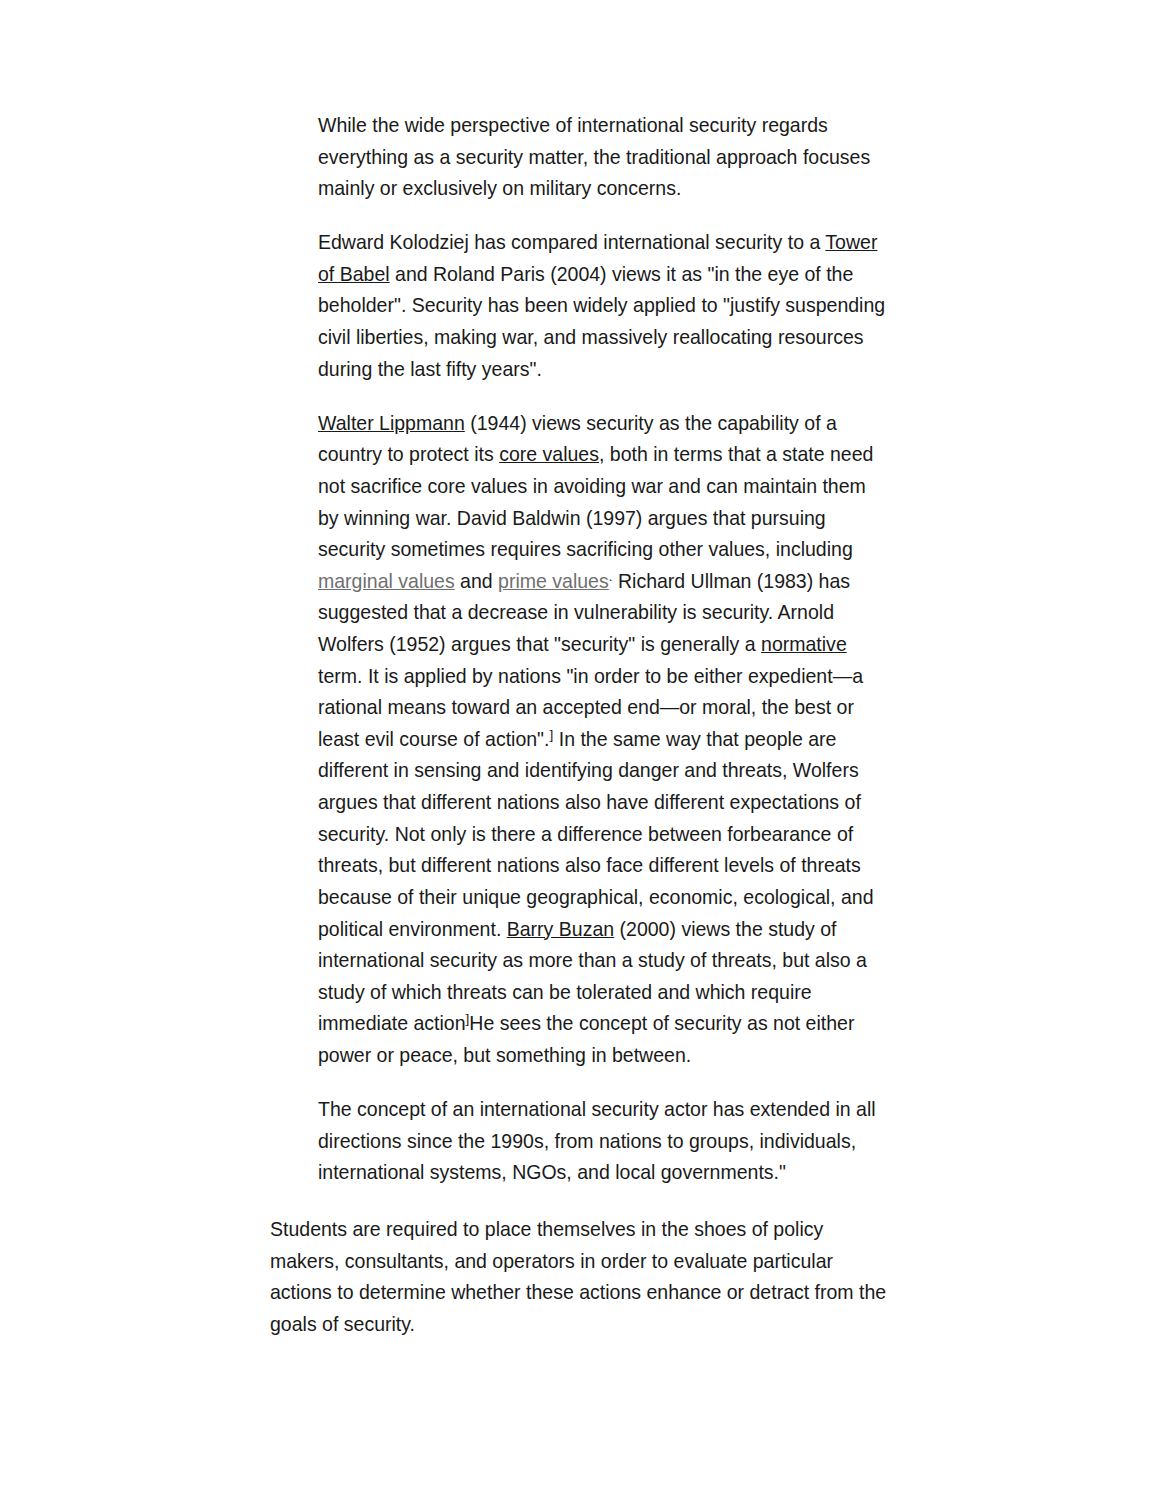While the wide perspective of international security regards everything as a security matter, the traditional approach focuses mainly or exclusively on military concerns.
Edward Kolodziej has compared international security to a Tower of Babel and Roland Paris (2004) views it as "in the eye of the beholder". Security has been widely applied to "justify suspending civil liberties, making war, and massively reallocating resources during the last fifty years".
Walter Lippmann (1944) views security as the capability of a country to protect its core values, both in terms that a state need not sacrifice core values in avoiding war and can maintain them by winning war. David Baldwin (1997) argues that pursuing security sometimes requires sacrificing other values, including marginal values and prime values. Richard Ullman (1983) has suggested that a decrease in vulnerability is security. Arnold Wolfers (1952) argues that "security" is generally a normative term. It is applied by nations "in order to be either expedient—a rational means toward an accepted end—or moral, the best or least evil course of action".] In the same way that people are different in sensing and identifying danger and threats, Wolfers argues that different nations also have different expectations of security. Not only is there a difference between forbearance of threats, but different nations also face different levels of threats because of their unique geographical, economic, ecological, and political environment. Barry Buzan (2000) views the study of international security as more than a study of threats, but also a study of which threats can be tolerated and which require immediate action]He sees the concept of security as not either power or peace, but something in between.
The concept of an international security actor has extended in all directions since the 1990s, from nations to groups, individuals, international systems, NGOs, and local governments."
Students are required to place themselves in the shoes of policy makers, consultants, and operators in order to evaluate particular actions to determine whether these actions enhance or detract from the goals of security.